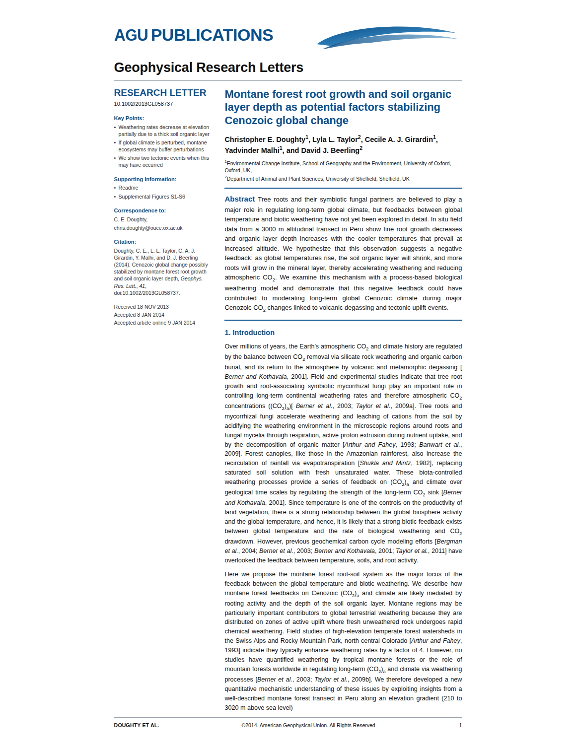AGU PUBLICATIONS
Geophysical Research Letters
RESEARCH LETTER
10.1002/2013GL058737
Key Points:
Weathering rates decrease at elevation partially due to a thick soil organic layer
If global climate is perturbed, montane ecosystems may buffer perturbations
We show two tectonic events when this may have occurred
Supporting Information:
Readme
Supplemental Figures S1-S6
Correspondence to:
C. E. Doughty,
chris.doughty@ouce.ox.ac.uk
Citation:
Doughty, C. E., L. L. Taylor, C. A. J. Girardin, Y. Malhi, and D. J. Beerling (2014), Cenozoic global change possibly stabilized by montane forest root growth and soil organic layer depth, Geophys. Res. Lett., 41, doi:10.1002/2013GL058737.
Received 18 NOV 2013
Accepted 8 JAN 2014
Accepted article online 9 JAN 2014
Montane forest root growth and soil organic layer depth as potential factors stabilizing Cenozoic global change
Christopher E. Doughty1, Lyla L. Taylor2, Cecile A. J. Girardin1, Yadvinder Malhi1, and David J. Beerling2
1Environmental Change Institute, School of Geography and the Environment, University of Oxford, Oxford, UK,
2Department of Animal and Plant Sciences, University of Sheffield, Sheffield, UK
Abstract Tree roots and their symbiotic fungal partners are believed to play a major role in regulating long-term global climate, but feedbacks between global temperature and biotic weathering have not yet been explored in detail. In situ field data from a 3000 m altitudinal transect in Peru show fine root growth decreases and organic layer depth increases with the cooler temperatures that prevail at increased altitude. We hypothesize that this observation suggests a negative feedback: as global temperatures rise, the soil organic layer will shrink, and more roots will grow in the mineral layer, thereby accelerating weathering and reducing atmospheric CO2. We examine this mechanism with a process-based biological weathering model and demonstrate that this negative feedback could have contributed to moderating long-term global Cenozoic climate during major Cenozoic CO2 changes linked to volcanic degassing and tectonic uplift events.
1. Introduction
Over millions of years, the Earth's atmospheric CO2 and climate history are regulated by the balance between CO2 removal via silicate rock weathering and organic carbon burial, and its return to the atmosphere by volcanic and metamorphic degassing [ Berner and Kothavala, 2001]. Field and experimental studies indicate that tree root growth and root-associating symbiotic mycorrhizal fungi play an important role in controlling long-term continental weathering rates and therefore atmospheric CO2 concentrations ((CO2)a)[ Berner et al., 2003; Taylor et al., 2009a]. Tree roots and mycorrhizal fungi accelerate weathering and leaching of cations from the soil by acidifying the weathering environment in the microscopic regions around roots and fungal mycelia through respiration, active proton extrusion during nutrient uptake, and by the decomposition of organic matter [Arthur and Fahey, 1993; Banwart et al., 2009]. Forest canopies, like those in the Amazonian rainforest, also increase the recirculation of rainfall via evapotranspiration [Shukla and Mintz, 1982], replacing saturated soil solution with fresh unsaturated water. These biota-controlled weathering processes provide a series of feedback on (CO2)a and climate over geological time scales by regulating the strength of the long-term CO2 sink [Berner and Kothavala, 2001]. Since temperature is one of the controls on the productivity of land vegetation, there is a strong relationship between the global biosphere activity and the global temperature, and hence, it is likely that a strong biotic feedback exists between global temperature and the rate of biological weathering and CO2 drawdown. However, previous geochemical carbon cycle modeling efforts [Bergman et al., 2004; Berner et al., 2003; Berner and Kothavala, 2001; Taylor et al., 2011] have overlooked the feedback between temperature, soils, and root activity.
Here we propose the montane forest root-soil system as the major locus of the feedback between the global temperature and biotic weathering. We describe how montane forest feedbacks on Cenozoic (CO2)a and climate are likely mediated by rooting activity and the depth of the soil organic layer. Montane regions may be particularly important contributors to global terrestrial weathering because they are distributed on zones of active uplift where fresh unweathered rock undergoes rapid chemical weathering. Field studies of high-elevation temperate forest watersheds in the Swiss Alps and Rocky Mountain Park, north central Colorado [Arthur and Fahey, 1993] indicate they typically enhance weathering rates by a factor of 4. However, no studies have quantified weathering by tropical montane forests or the role of mountain forests worldwide in regulating long-term (CO2)a and climate via weathering processes [Berner et al., 2003; Taylor et al., 2009b]. We therefore developed a new quantitative mechanistic understanding of these issues by exploiting insights from a well-described montane forest transect in Peru along an elevation gradient (210 to 3020 m above sea level)
DOUGHTY ET AL.
©2014. American Geophysical Union. All Rights Reserved.
1